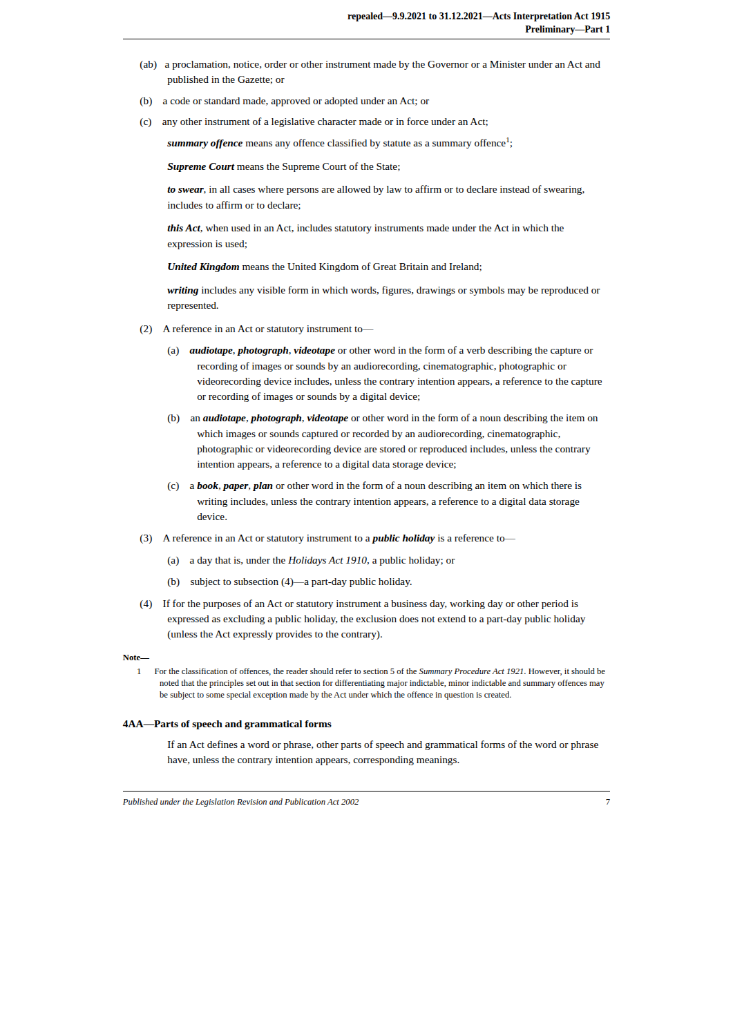repealed—9.9.2021 to 31.12.2021—Acts Interpretation Act 1915 Preliminary—Part 1
(ab) a proclamation, notice, order or other instrument made by the Governor or a Minister under an Act and published in the Gazette; or
(b) a code or standard made, approved or adopted under an Act; or
(c) any other instrument of a legislative character made or in force under an Act;
summary offence means any offence classified by statute as a summary offence1;
Supreme Court means the Supreme Court of the State;
to swear, in all cases where persons are allowed by law to affirm or to declare instead of swearing, includes to affirm or to declare;
this Act, when used in an Act, includes statutory instruments made under the Act in which the expression is used;
United Kingdom means the United Kingdom of Great Britain and Ireland;
writing includes any visible form in which words, figures, drawings or symbols may be reproduced or represented.
(2) A reference in an Act or statutory instrument to—
(a) audiotape, photograph, videotape or other word in the form of a verb describing the capture or recording of images or sounds by an audiorecording, cinematographic, photographic or videorecording device includes, unless the contrary intention appears, a reference to the capture or recording of images or sounds by a digital device;
(b) an audiotape, photograph, videotape or other word in the form of a noun describing the item on which images or sounds captured or recorded by an audiorecording, cinematographic, photographic or videorecording device are stored or reproduced includes, unless the contrary intention appears, a reference to a digital data storage device;
(c) a book, paper, plan or other word in the form of a noun describing an item on which there is writing includes, unless the contrary intention appears, a reference to a digital data storage device.
(3) A reference in an Act or statutory instrument to a public holiday is a reference to—
(a) a day that is, under the Holidays Act 1910, a public holiday; or
(b) subject to subsection (4)—a part-day public holiday.
(4) If for the purposes of an Act or statutory instrument a business day, working day or other period is expressed as excluding a public holiday, the exclusion does not extend to a part-day public holiday (unless the Act expressly provides to the contrary).
Note—
1 For the classification of offences, the reader should refer to section 5 of the Summary Procedure Act 1921. However, it should be noted that the principles set out in that section for differentiating major indictable, minor indictable and summary offences may be subject to some special exception made by the Act under which the offence in question is created.
4AA—Parts of speech and grammatical forms
If an Act defines a word or phrase, other parts of speech and grammatical forms of the word or phrase have, unless the contrary intention appears, corresponding meanings.
Published under the Legislation Revision and Publication Act 2002 7